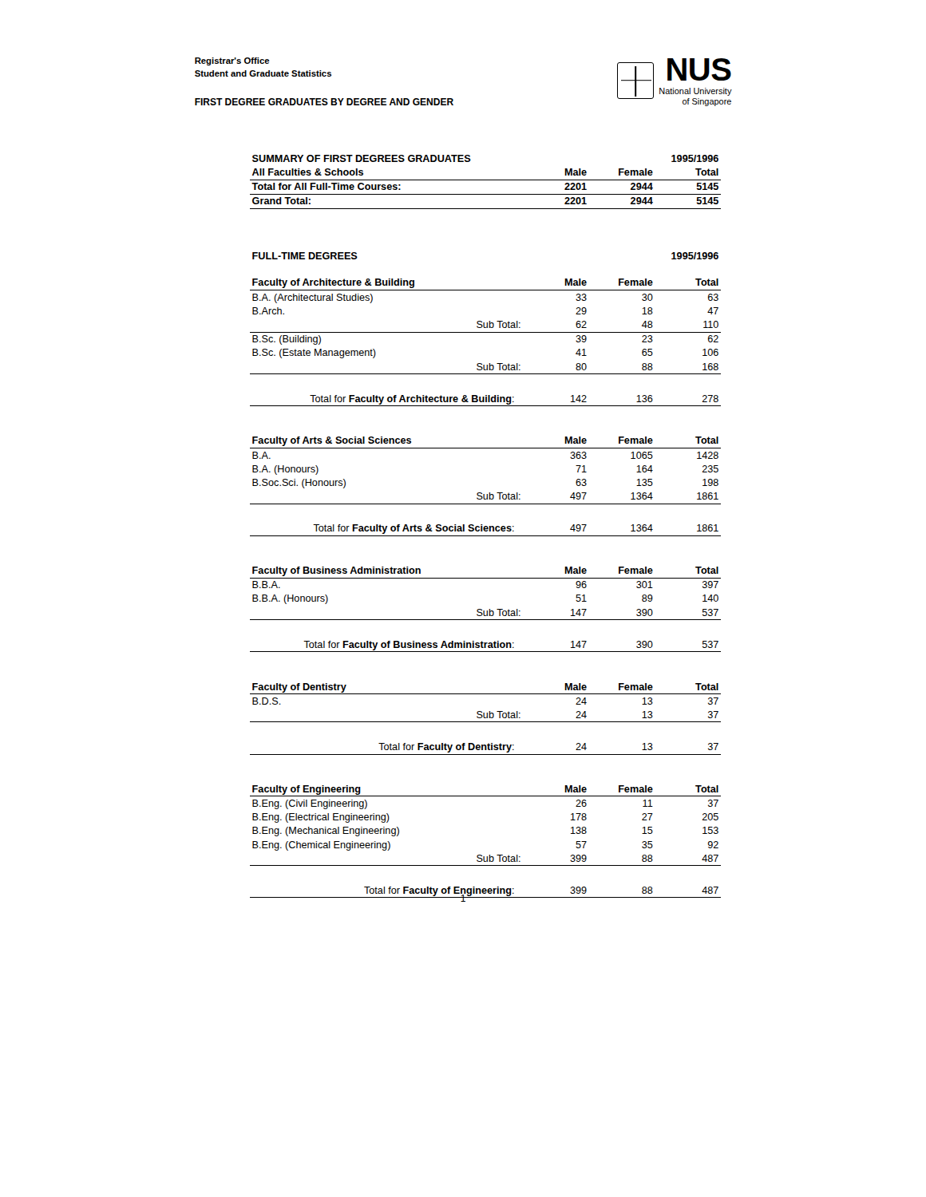Registrar's Office
Student and Graduate Statistics
FIRST DEGREE GRADUATES BY DEGREE AND GENDER
NUS
National University
of Singapore
| SUMMARY OF FIRST DEGREES GRADUATES | 1995/1996 |
| All Faculties & Schools | | Male | Female | Total |
| Total for All Full-Time Courses: | | 2201 | 2944 | 5145 |
| Grand Total: | | 2201 | 2944 | 5145 |
| FULL-TIME DEGREES | 1995/1996 |
| Faculty of Architecture & Building | | Male | Female | Total |
| B.A. (Architectural Studies) | | 33 | 30 | 63 |
| B.Arch. | | 29 | 18 | 47 |
| | Sub Total: | 62 | 48 | 110 |
| B.Sc. (Building) | | 39 | 23 | 62 |
| B.Sc. (Estate Management) | | 41 | 65 | 106 |
| | Sub Total: | 80 | 88 | 168 |
| Total for Faculty of Architecture & Building : | 142 | 136 | 278 |
| Faculty of Arts & Social Sciences | | Male | Female | Total |
| B.A. | | 363 | 1065 | 1428 |
| B.A. (Honours) | | 71 | 164 | 235 |
| B.Soc.Sci. (Honours) | | 63 | 135 | 198 |
| | Sub Total: | 497 | 1364 | 1861 |
| Total for Faculty of Arts & Social Sciences : | 497 | 1364 | 1861 |
| Faculty of Business Administration | | Male | Female | Total |
| B.B.A. | | 96 | 301 | 397 |
| B.B.A. (Honours) | | 51 | 89 | 140 |
| | Sub Total: | 147 | 390 | 537 |
| Total for Faculty of Business Administration : | 147 | 390 | 537 |
| Faculty of Dentistry | | Male | Female | Total |
| B.D.S. | | 24 | 13 | 37 |
| | Sub Total: | 24 | 13 | 37 |
| Total for Faculty of Dentistry : | 24 | 13 | 37 |
| Faculty of Engineering | | Male | Female | Total |
| B.Eng. (Civil Engineering) | | 26 | 11 | 37 |
| B.Eng. (Electrical Engineering) | | 178 | 27 | 205 |
| B.Eng. (Mechanical Engineering) | | 138 | 15 | 153 |
| B.Eng. (Chemical Engineering) | | 57 | 35 | 92 |
| | Sub Total: | 399 | 88 | 487 |
| Total for Faculty of Engineering : | 399 | 88 | 487 |
1